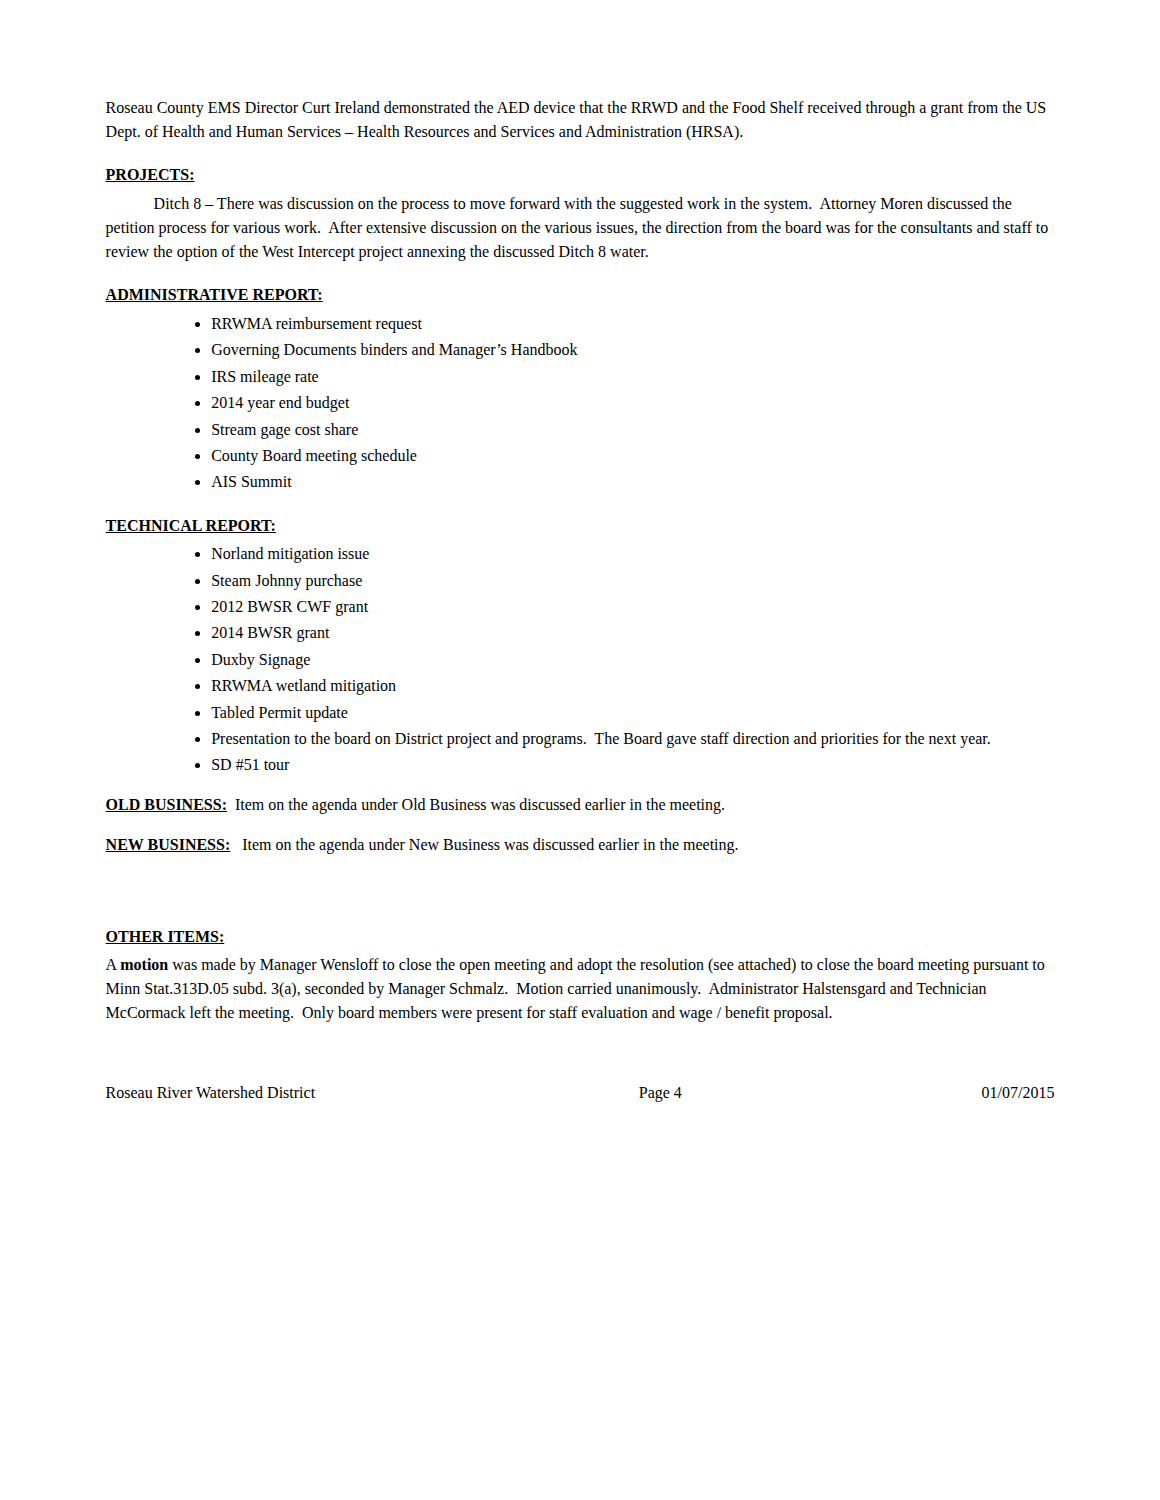Roseau County EMS Director Curt Ireland demonstrated the AED device that the RRWD and the Food Shelf received through a grant from the US Dept. of Health and Human Services – Health Resources and Services and Administration (HRSA).
PROJECTS:
Ditch 8 – There was discussion on the process to move forward with the suggested work in the system. Attorney Moren discussed the petition process for various work. After extensive discussion on the various issues, the direction from the board was for the consultants and staff to review the option of the West Intercept project annexing the discussed Ditch 8 water.
ADMINISTRATIVE REPORT:
RRWMA reimbursement request
Governing Documents binders and Manager’s Handbook
IRS mileage rate
2014 year end budget
Stream gage cost share
County Board meeting schedule
AIS Summit
TECHNICAL REPORT:
Norland mitigation issue
Steam Johnny purchase
2012 BWSR CWF grant
2014 BWSR grant
Duxby Signage
RRWMA wetland mitigation
Tabled Permit update
Presentation to the board on District project and programs. The Board gave staff direction and priorities for the next year.
SD #51 tour
OLD BUSINESS: Item on the agenda under Old Business was discussed earlier in the meeting.
NEW BUSINESS: Item on the agenda under New Business was discussed earlier in the meeting.
OTHER ITEMS:
A motion was made by Manager Wensloff to close the open meeting and adopt the resolution (see attached) to close the board meeting pursuant to Minn Stat.313D.05 subd. 3(a), seconded by Manager Schmalz. Motion carried unanimously. Administrator Halstensgard and Technician McCormack left the meeting. Only board members were present for staff evaluation and wage / benefit proposal.
Roseau River Watershed District Page 4 01/07/2015